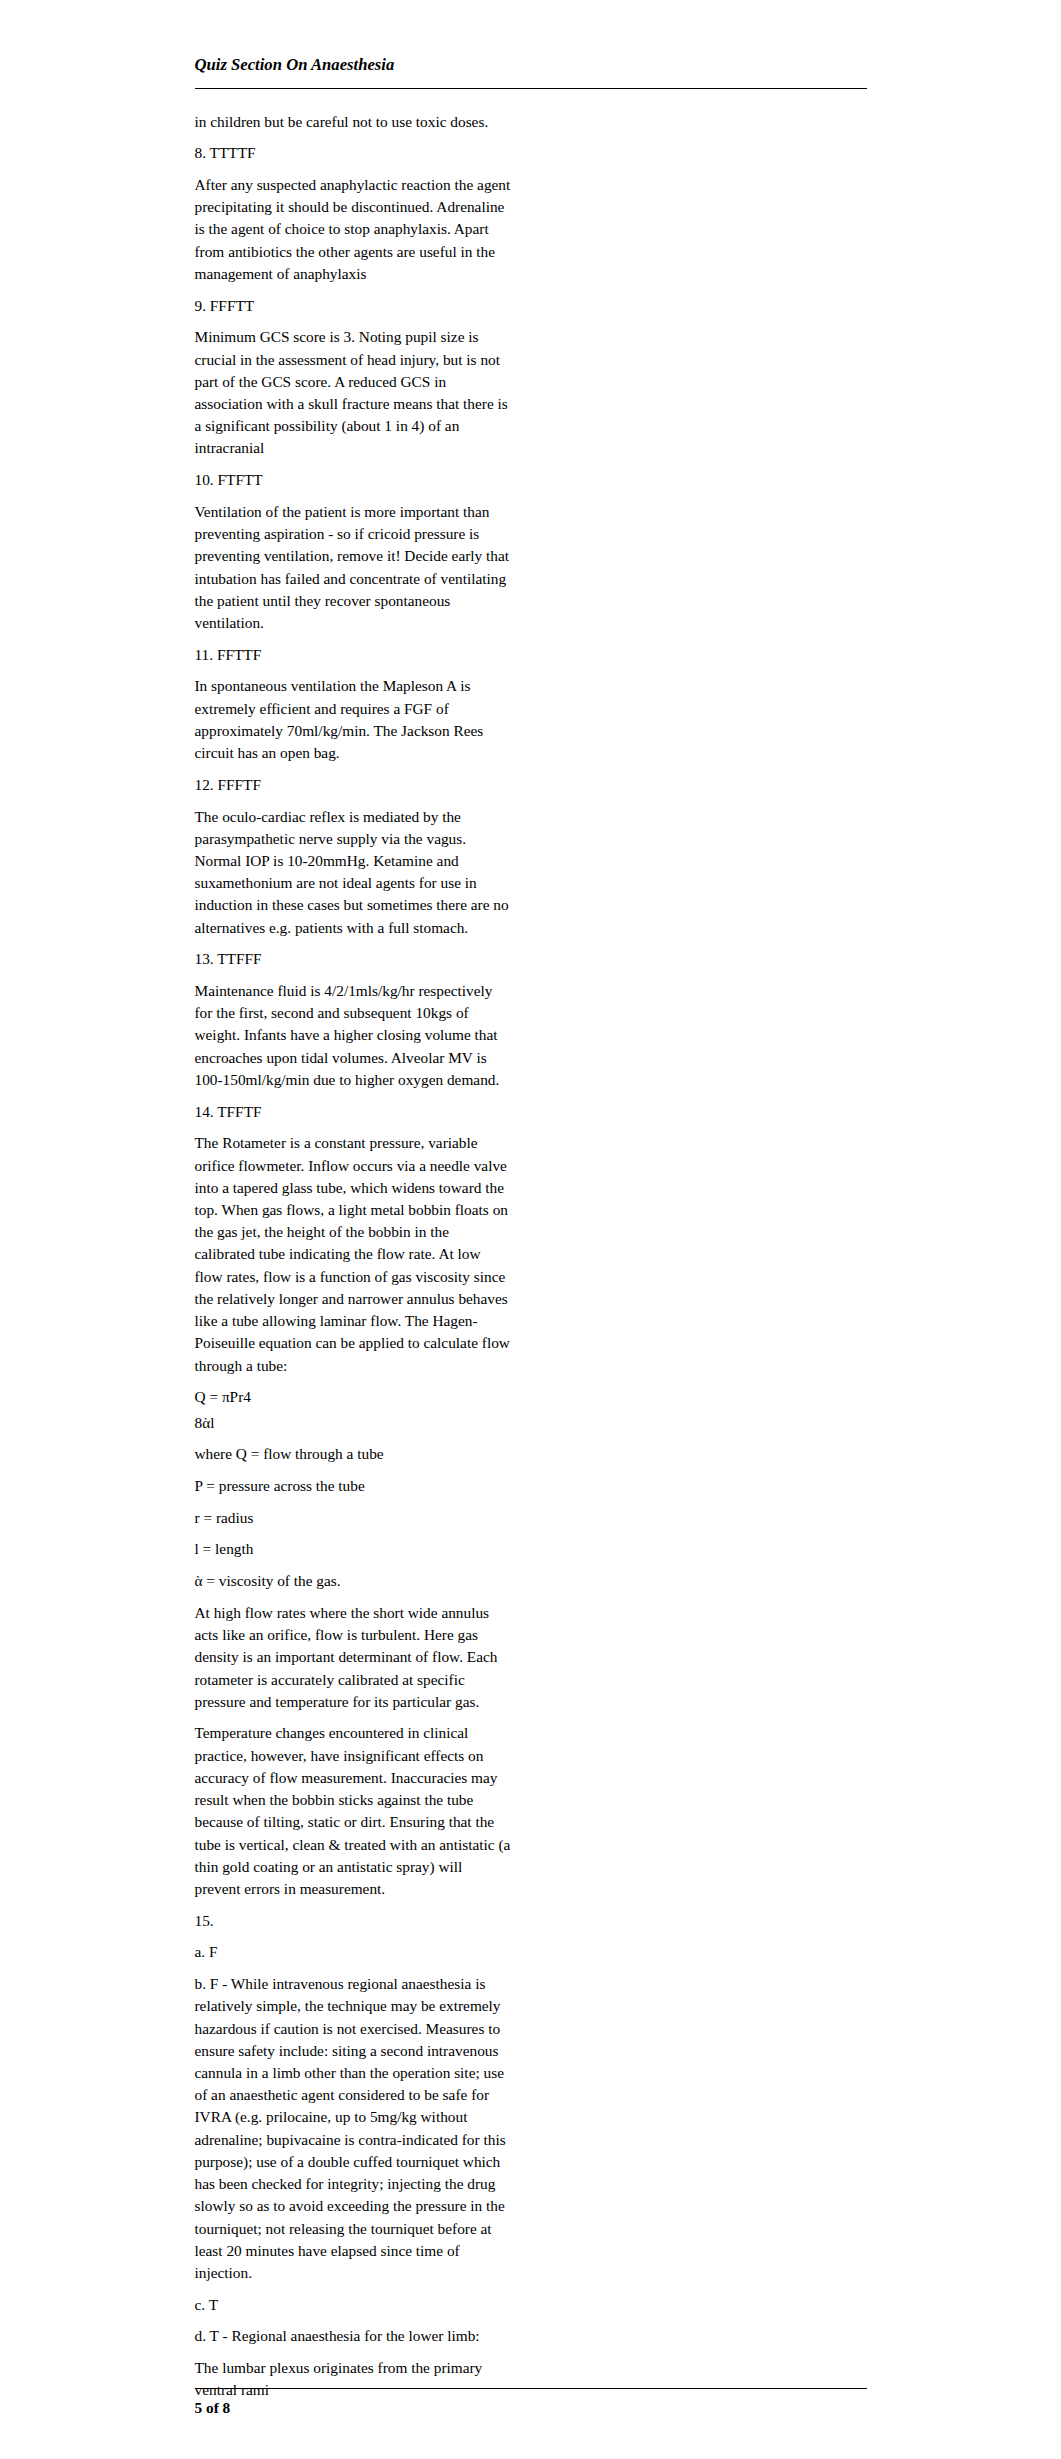Quiz Section On Anaesthesia
in children but be careful not to use toxic doses.
8. TTTTF
After any suspected anaphylactic reaction the agent precipitating it should be discontinued. Adrenaline is the agent of choice to stop anaphylaxis. Apart from antibiotics the other agents are useful in the management of anaphylaxis
9. FFFTT
Minimum GCS score is 3. Noting pupil size is crucial in the assessment of head injury, but is not part of the GCS score. A reduced GCS in association with a skull fracture means that there is a significant possibility (about 1 in 4) of an intracranial
10. FTFTT
Ventilation of the patient is more important than preventing aspiration - so if cricoid pressure is preventing ventilation, remove it! Decide early that intubation has failed and concentrate of ventilating the patient until they recover spontaneous ventilation.
11. FFTTF
In spontaneous ventilation the Mapleson A is extremely efficient and requires a FGF of approximately 70ml/kg/min. The Jackson Rees circuit has an open bag.
12. FFFTF
The oculo-cardiac reflex is mediated by the parasympathetic nerve supply via the vagus. Normal IOP is 10-20mmHg. Ketamine and suxamethonium are not ideal agents for use in induction in these cases but sometimes there are no alternatives e.g. patients with a full stomach.
13. TTFFF
Maintenance fluid is 4/2/1mls/kg/hr respectively for the first, second and subsequent 10kgs of weight. Infants have a higher closing volume that encroaches upon tidal volumes. Alveolar MV is 100-150ml/kg/min due to higher oxygen demand.
14. TFFTF
The Rotameter is a constant pressure, variable orifice flowmeter. Inflow occurs via a needle valve into a tapered glass tube, which widens toward the top. When gas flows, a light metal bobbin floats on the gas jet, the height of the bobbin in the calibrated tube indicating the flow rate. At low flow rates, flow is a function of gas viscosity since the relatively longer and narrower annulus behaves like a tube allowing laminar flow. The Hagen-Poiseuille equation can be applied to calculate flow through a tube:
Q = πPr4
8ὰl
where Q = flow through a tube
P = pressure across the tube
r = radius
l = length
ὰ = viscosity of the gas.
At high flow rates where the short wide annulus acts like an orifice, flow is turbulent. Here gas density is an important determinant of flow. Each rotameter is accurately calibrated at specific pressure and temperature for its particular gas.
Temperature changes encountered in clinical practice, however, have insignificant effects on accuracy of flow measurement. Inaccuracies may result when the bobbin sticks against the tube because of tilting, static or dirt. Ensuring that the tube is vertical, clean & treated with an antistatic (a thin gold coating or an antistatic spray) will prevent errors in measurement.
15.
a. F
b. F - While intravenous regional anaesthesia is relatively simple, the technique may be extremely hazardous if caution is not exercised. Measures to ensure safety include: siting a second intravenous cannula in a limb other than the operation site; use of an anaesthetic agent considered to be safe for IVRA (e.g. prilocaine, up to 5mg/kg without adrenaline; bupivacaine is contra-indicated for this purpose); use of a double cuffed tourniquet which has been checked for integrity; injecting the drug slowly so as to avoid exceeding the pressure in the tourniquet; not releasing the tourniquet before at least 20 minutes have elapsed since time of injection.
c. T
d. T - Regional anaesthesia for the lower limb:
The lumbar plexus originates from the primary ventral rami
5 of 8